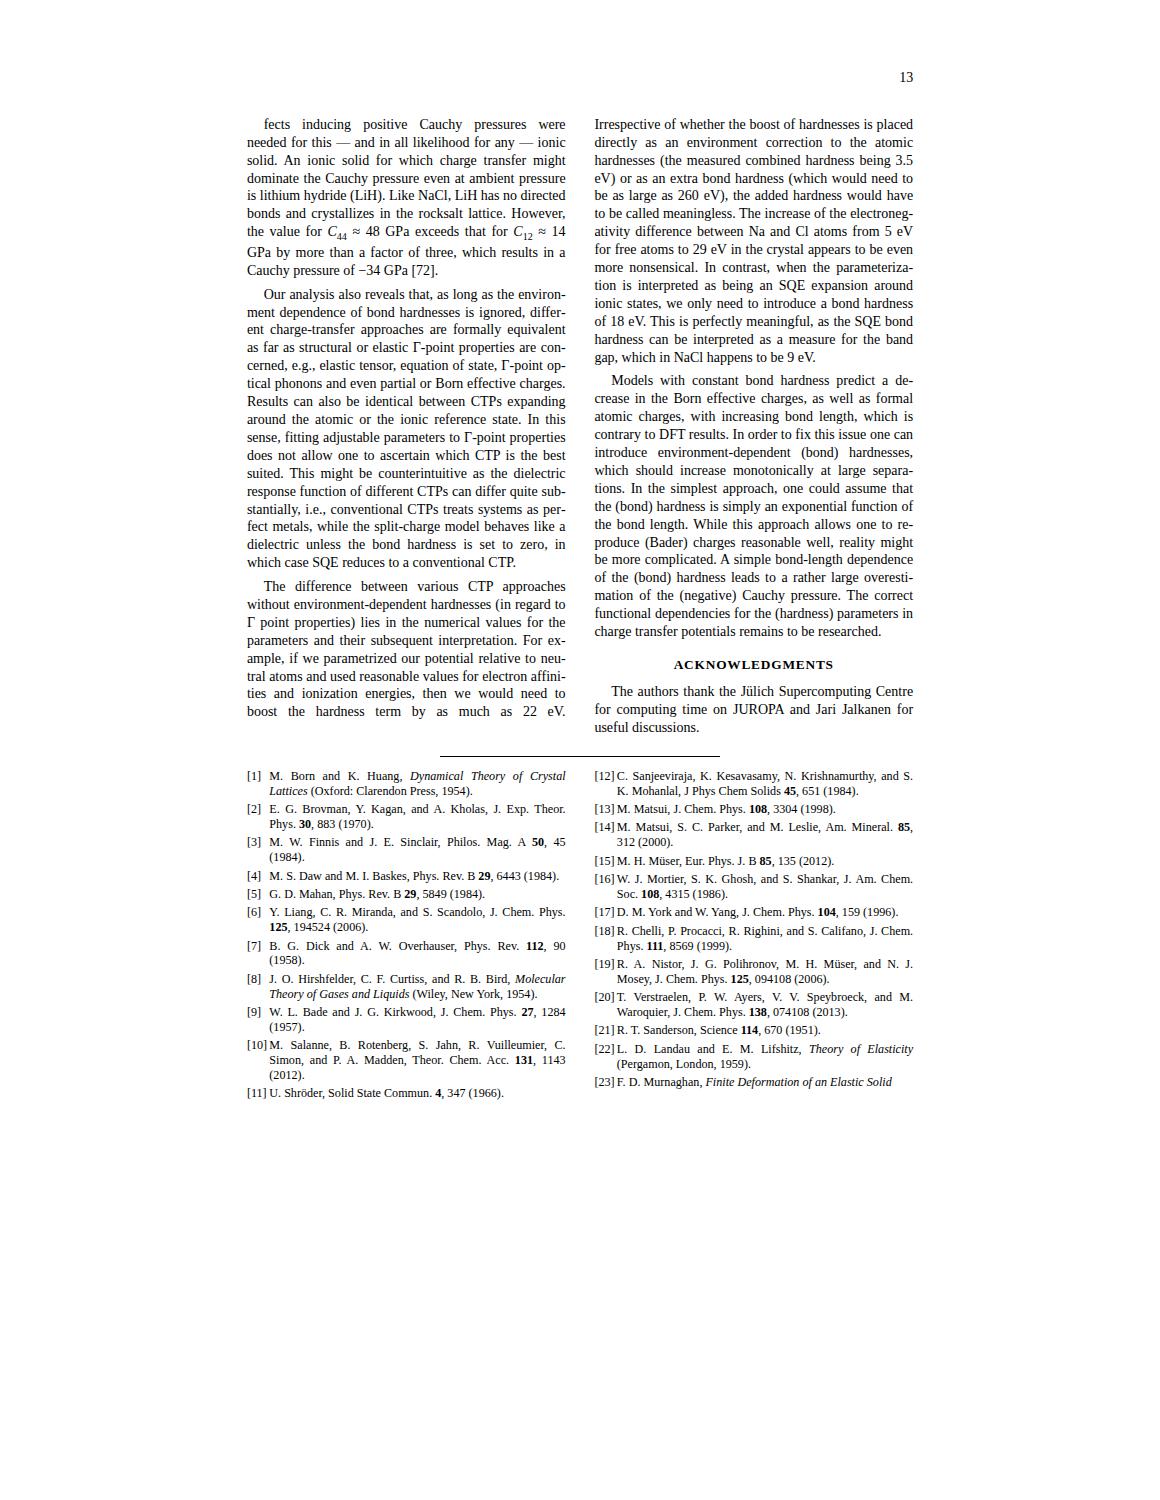13
fects inducing positive Cauchy pressures were needed for this — and in all likelihood for any — ionic solid. An ionic solid for which charge transfer might dominate the Cauchy pressure even at ambient pressure is lithium hydride (LiH). Like NaCl, LiH has no directed bonds and crystallizes in the rocksalt lattice. However, the value for C44 ≈ 48 GPa exceeds that for C12 ≈ 14 GPa by more than a factor of three, which results in a Cauchy pressure of −34 GPa [72].
Our analysis also reveals that, as long as the environment dependence of bond hardnesses is ignored, different charge-transfer approaches are formally equivalent as far as structural or elastic Γ-point properties are concerned, e.g., elastic tensor, equation of state, Γ-point optical phonons and even partial or Born effective charges. Results can also be identical between CTPs expanding around the atomic or the ionic reference state. In this sense, fitting adjustable parameters to Γ-point properties does not allow one to ascertain which CTP is the best suited. This might be counterintuitive as the dielectric response function of different CTPs can differ quite substantially, i.e., conventional CTPs treats systems as perfect metals, while the split-charge model behaves like a dielectric unless the bond hardness is set to zero, in which case SQE reduces to a conventional CTP.
The difference between various CTP approaches without environment-dependent hardnesses (in regard to Γ point properties) lies in the numerical values for the parameters and their subsequent interpretation. For example, if we parametrized our potential relative to neutral atoms and used reasonable values for electron affinities and ionization energies, then we would need to boost the hardness term by as much as 22 eV. Irrespective of whether the boost of hardnesses is placed directly as an environment correction to the atomic hardnesses (the measured combined hardness being 3.5 eV) or as an extra bond hardness (which would need to be as large as 260 eV), the added hardness would have to be called meaningless. The increase of the electronegativity difference between Na and Cl atoms from 5 eV for free atoms to 29 eV in the crystal appears to be even more nonsensical. In contrast, when the parameterization is interpreted as being an SQE expansion around ionic states, we only need to introduce a bond hardness of 18 eV. This is perfectly meaningful, as the SQE bond hardness can be interpreted as a measure for the band gap, which in NaCl happens to be 9 eV.
Models with constant bond hardness predict a decrease in the Born effective charges, as well as formal atomic charges, with increasing bond length, which is contrary to DFT results. In order to fix this issue one can introduce environment-dependent (bond) hardnesses, which should increase monotonically at large separations. In the simplest approach, one could assume that the (bond) hardness is simply an exponential function of the bond length. While this approach allows one to reproduce (Bader) charges reasonable well, reality might be more complicated. A simple bond-length dependence of the (bond) hardness leads to a rather large overestimation of the (negative) Cauchy pressure. The correct functional dependencies for the (hardness) parameters in charge transfer potentials remains to be researched.
Acknowledgments
The authors thank the Jülich Supercomputing Centre for computing time on JUROPA and Jari Jalkanen for useful discussions.
M. Born and K. Huang, Dynamical Theory of Crystal Lattices (Oxford: Clarendon Press, 1954).
E. G. Brovman, Y. Kagan, and A. Kholas, J. Exp. Theor. Phys. 30, 883 (1970).
M. W. Finnis and J. E. Sinclair, Philos. Mag. A 50, 45 (1984).
M. S. Daw and M. I. Baskes, Phys. Rev. B 29, 6443 (1984).
G. D. Mahan, Phys. Rev. B 29, 5849 (1984).
Y. Liang, C. R. Miranda, and S. Scandolo, J. Chem. Phys. 125, 194524 (2006).
B. G. Dick and A. W. Overhauser, Phys. Rev. 112, 90 (1958).
J. O. Hirshfelder, C. F. Curtiss, and R. B. Bird, Molecular Theory of Gases and Liquids (Wiley, New York, 1954).
W. L. Bade and J. G. Kirkwood, J. Chem. Phys. 27, 1284 (1957).
M. Salanne, B. Rotenberg, S. Jahn, R. Vuilleumier, C. Simon, and P. A. Madden, Theor. Chem. Acc. 131, 1143 (2012).
U. Shröder, Solid State Commun. 4, 347 (1966).
C. Sanjeeviraja, K. Kesavasamy, N. Krishnamurthy, and S. K. Mohanlal, J Phys Chem Solids 45, 651 (1984).
M. Matsui, J. Chem. Phys. 108, 3304 (1998).
M. Matsui, S. C. Parker, and M. Leslie, Am. Mineral. 85, 312 (2000).
M. H. Müser, Eur. Phys. J. B 85, 135 (2012).
W. J. Mortier, S. K. Ghosh, and S. Shankar, J. Am. Chem. Soc. 108, 4315 (1986).
D. M. York and W. Yang, J. Chem. Phys. 104, 159 (1996).
R. Chelli, P. Procacci, R. Righini, and S. Califano, J. Chem. Phys. 111, 8569 (1999).
R. A. Nistor, J. G. Polihronov, M. H. Müser, and N. J. Mosey, J. Chem. Phys. 125, 094108 (2006).
T. Verstraelen, P. W. Ayers, V. V. Speybroeck, and M. Waroquier, J. Chem. Phys. 138, 074108 (2013).
R. T. Sanderson, Science 114, 670 (1951).
L. D. Landau and E. M. Lifshitz, Theory of Elasticity (Pergamon, London, 1959).
F. D. Murnaghan, Finite Deformation of an Elastic Solid